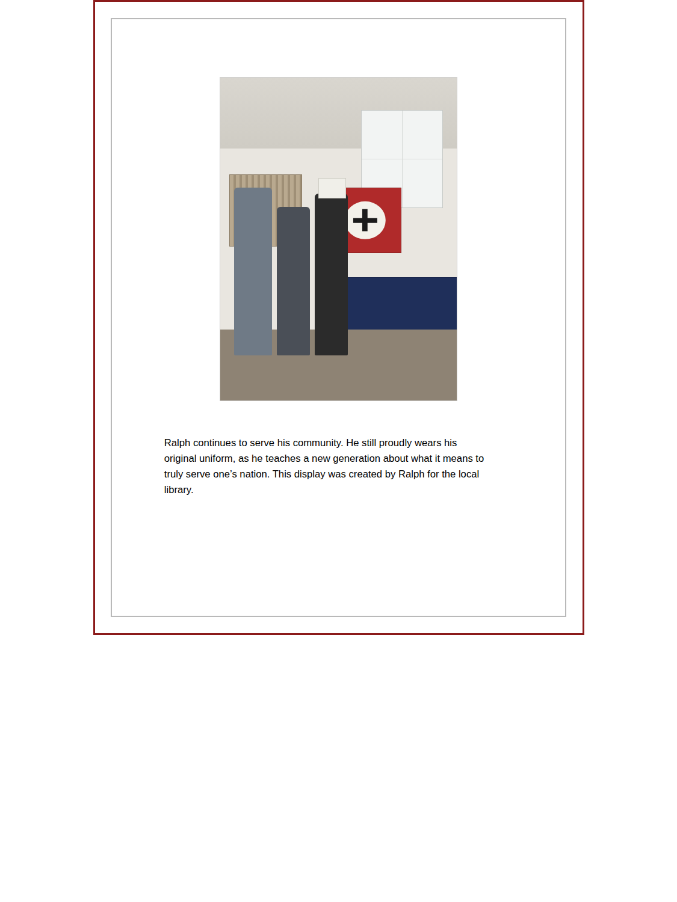THE RHINE WITH
TESY OF 9TH AR
Ralph continues to serve his community. He still proudly wears his original uniform, as he teaches a new generation about what it means to truly serve one’s nation. This display was created by Ralph for the local library.